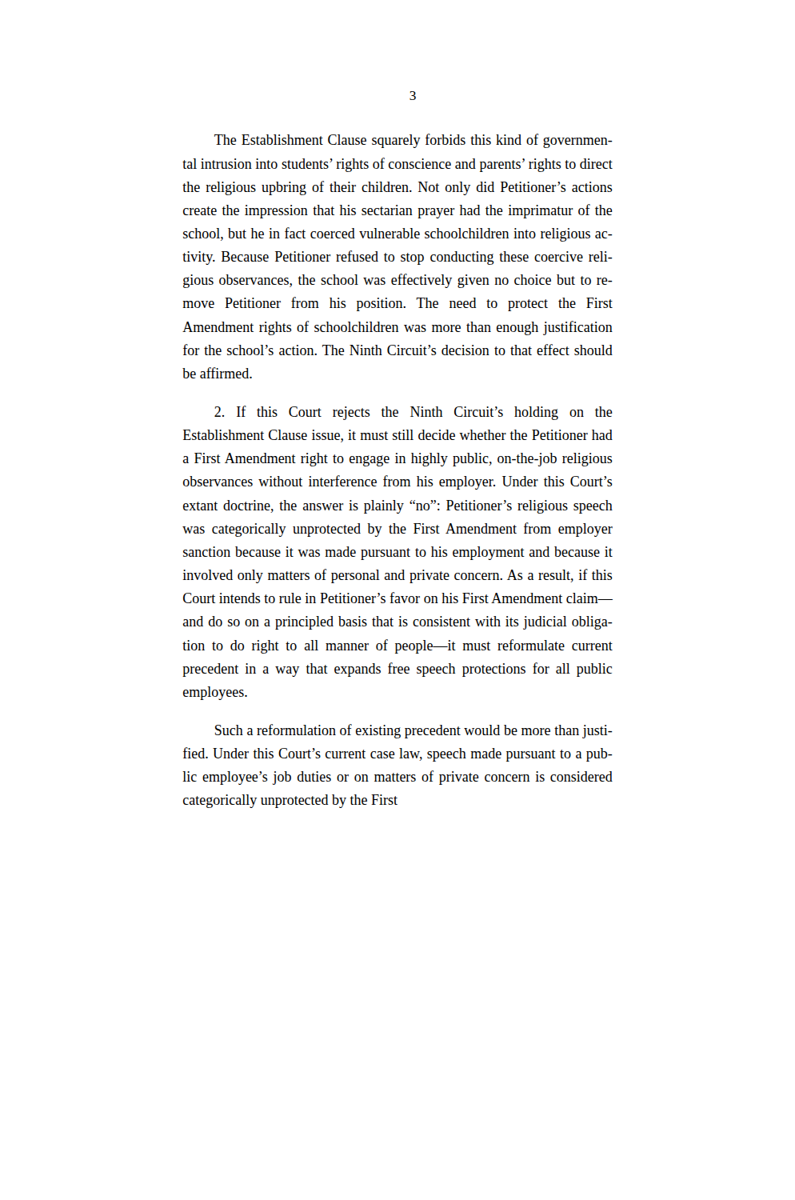3
The Establishment Clause squarely forbids this kind of governmental intrusion into students’ rights of conscience and parents’ rights to direct the religious upbring of their children. Not only did Petitioner’s actions create the impression that his sectarian prayer had the imprimatur of the school, but he in fact coerced vulnerable schoolchildren into religious activity. Because Petitioner refused to stop conducting these coercive religious observances, the school was effectively given no choice but to remove Petitioner from his position. The need to protect the First Amendment rights of schoolchildren was more than enough justification for the school’s action. The Ninth Circuit’s decision to that effect should be affirmed.
2. If this Court rejects the Ninth Circuit’s holding on the Establishment Clause issue, it must still decide whether the Petitioner had a First Amendment right to engage in highly public, on-the-job religious observances without interference from his employer. Under this Court’s extant doctrine, the answer is plainly “no”: Petitioner’s religious speech was categorically unprotected by the First Amendment from employer sanction because it was made pursuant to his employment and because it involved only matters of personal and private concern. As a result, if this Court intends to rule in Petitioner’s favor on his First Amendment claim—and do so on a principled basis that is consistent with its judicial obligation to do right to all manner of people—it must reformulate current precedent in a way that expands free speech protections for all public employees.
Such a reformulation of existing precedent would be more than justified. Under this Court’s current case law, speech made pursuant to a public employee’s job duties or on matters of private concern is considered categorically unprotected by the First